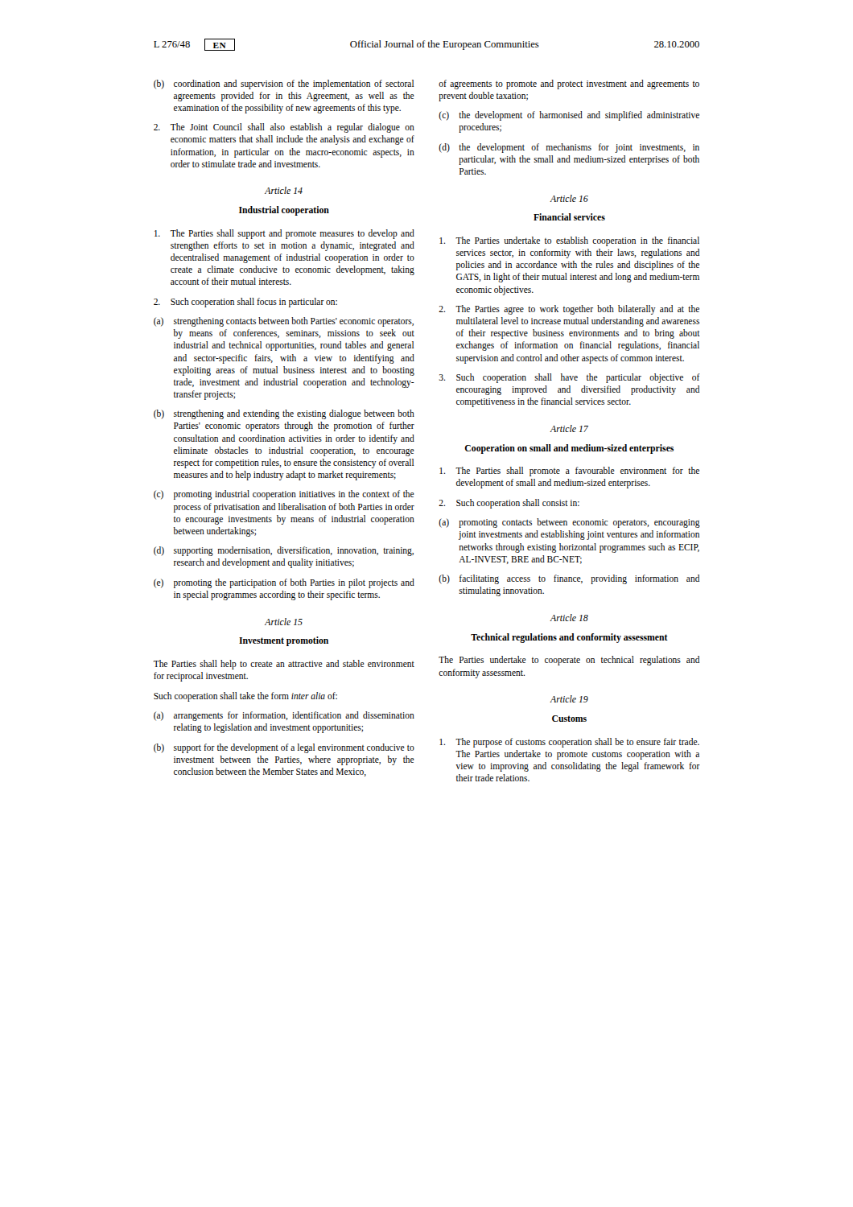L 276/48 EN
Official Journal of the European Communities
28.10.2000
(b)
coordination and supervision of the implementation of sectoral agreements provided for in this Agreement, as well as the examination of the possibility of new agreements of this type.
2.
The Joint Council shall also establish a regular dialogue on economic matters that shall include the analysis and exchange of information, in particular on the macro-economic aspects, in order to stimulate trade and investments.
Article 14
Industrial cooperation
1.
The Parties shall support and promote measures to develop and strengthen efforts to set in motion a dynamic, integrated and decentralised management of industrial cooperation in order to create a climate conducive to economic development, taking account of their mutual interests.
2.
Such cooperation shall focus in particular on:
(a)
strengthening contacts between both Parties' economic operators, by means of conferences, seminars, missions to seek out industrial and technical opportunities, round tables and general and sector-specific fairs, with a view to identifying and exploiting areas of mutual business interest and to boosting trade, investment and industrial cooperation and technology-transfer projects;
(b)
strengthening and extending the existing dialogue between both Parties' economic operators through the promotion of further consultation and coordination activities in order to identify and eliminate obstacles to industrial cooperation, to encourage respect for competition rules, to ensure the consistency of overall measures and to help industry adapt to market requirements;
(c)
promoting industrial cooperation initiatives in the context of the process of privatisation and liberalisation of both Parties in order to encourage investments by means of industrial cooperation between undertakings;
(d)
supporting modernisation, diversification, innovation, training, research and development and quality initiatives;
(e)
promoting the participation of both Parties in pilot projects and in special programmes according to their specific terms.
Article 15
Investment promotion
The Parties shall help to create an attractive and stable environment for reciprocal investment.
Such cooperation shall take the form inter alia of:
(a)
arrangements for information, identification and dissemination relating to legislation and investment opportunities;
(b)
support for the development of a legal environment conducive to investment between the Parties, where appropriate, by the conclusion between the Member States and Mexico,
of agreements to promote and protect investment and agreements to prevent double taxation;
(c)
the development of harmonised and simplified administrative procedures;
(d)
the development of mechanisms for joint investments, in particular, with the small and medium-sized enterprises of both Parties.
Article 16
Financial services
1.
The Parties undertake to establish cooperation in the financial services sector, in conformity with their laws, regulations and policies and in accordance with the rules and disciplines of the GATS, in light of their mutual interest and long and medium-term economic objectives.
2.
The Parties agree to work together both bilaterally and at the multilateral level to increase mutual understanding and awareness of their respective business environments and to bring about exchanges of information on financial regulations, financial supervision and control and other aspects of common interest.
3.
Such cooperation shall have the particular objective of encouraging improved and diversified productivity and competitiveness in the financial services sector.
Article 17
Cooperation on small and medium-sized enterprises
1.
The Parties shall promote a favourable environment for the development of small and medium-sized enterprises.
2.
Such cooperation shall consist in:
(a)
promoting contacts between economic operators, encouraging joint investments and establishing joint ventures and information networks through existing horizontal programmes such as ECIP, AL-INVEST, BRE and BC-NET;
(b)
facilitating access to finance, providing information and stimulating innovation.
Article 18
Technical regulations and conformity assessment
The Parties undertake to cooperate on technical regulations and conformity assessment.
Article 19
Customs
1.
The purpose of customs cooperation shall be to ensure fair trade. The Parties undertake to promote customs cooperation with a view to improving and consolidating the legal framework for their trade relations.